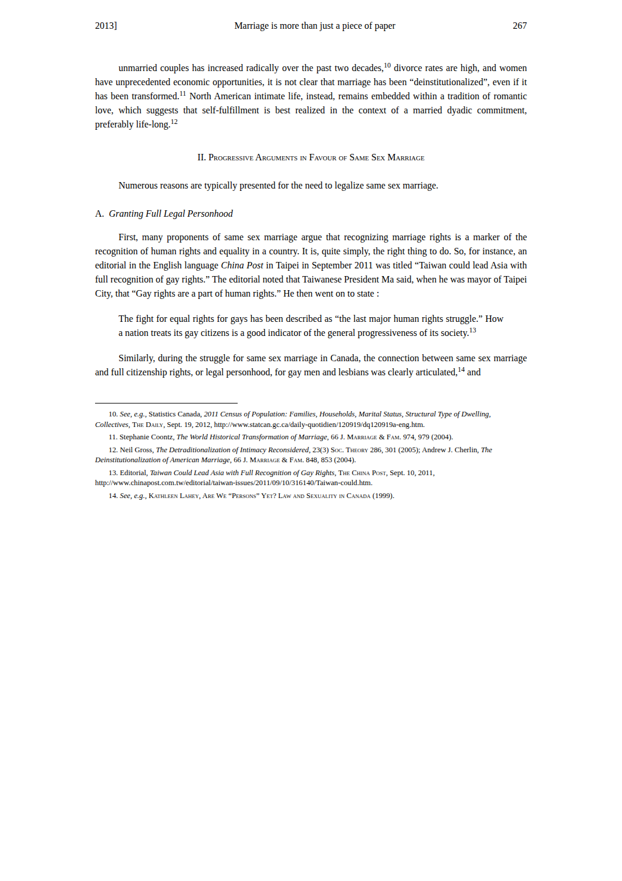2013] Marriage is more than just a piece of paper 267
unmarried couples has increased radically over the past two decades,10 divorce rates are high, and women have unprecedented economic opportunities, it is not clear that marriage has been “deinstitutionalized”, even if it has been transformed.11 North American intimate life, instead, remains embedded within a tradition of romantic love, which suggests that self-fulfillment is best realized in the context of a married dyadic commitment, preferably life-long.12
II. Progressive Arguments in Favour of Same Sex Marriage
Numerous reasons are typically presented for the need to legalize same sex marriage.
A. Granting Full Legal Personhood
First, many proponents of same sex marriage argue that recognizing marriage rights is a marker of the recognition of human rights and equality in a country. It is, quite simply, the right thing to do. So, for instance, an editorial in the English language China Post in Taipei in September 2011 was titled “Taiwan could lead Asia with full recognition of gay rights.” The editorial noted that Taiwanese President Ma said, when he was mayor of Taipei City, that “Gay rights are a part of human rights.” He then went on to state :
The fight for equal rights for gays has been described as “the last major human rights struggle.” How a nation treats its gay citizens is a good indicator of the general progressiveness of its society.13
Similarly, during the struggle for same sex marriage in Canada, the connection between same sex marriage and full citizenship rights, or legal personhood, for gay men and lesbians was clearly articulated,14 and
10. See, e.g., Statistics Canada, 2011 Census of Population: Families, Households, Marital Status, Structural Type of Dwelling, Collectives, The Daily, Sept. 19, 2012, http://www.statcan.gc.ca/daily-quotidien/120919/dq120919a-eng.htm.
11. Stephanie Coontz, The World Historical Transformation of Marriage, 66 J. Marriage & Fam. 974, 979 (2004).
12. Neil Gross, The Detraditionalization of Intimacy Reconsidered, 23(3) Soc. Theory 286, 301 (2005); Andrew J. Cherlin, The Deinstitutionalization of American Marriage, 66 J. Marriage & Fam. 848, 853 (2004).
13. Editorial, Taiwan Could Lead Asia with Full Recognition of Gay Rights, The China Post, Sept. 10, 2011, http://www.chinapost.com.tw/editorial/taiwan-issues/2011/09/10/316140/Taiwan-could.htm.
14. See, e.g., Kathleen Lahey, Are We “Persons” Yet? Law and Sexuality in Canada (1999).